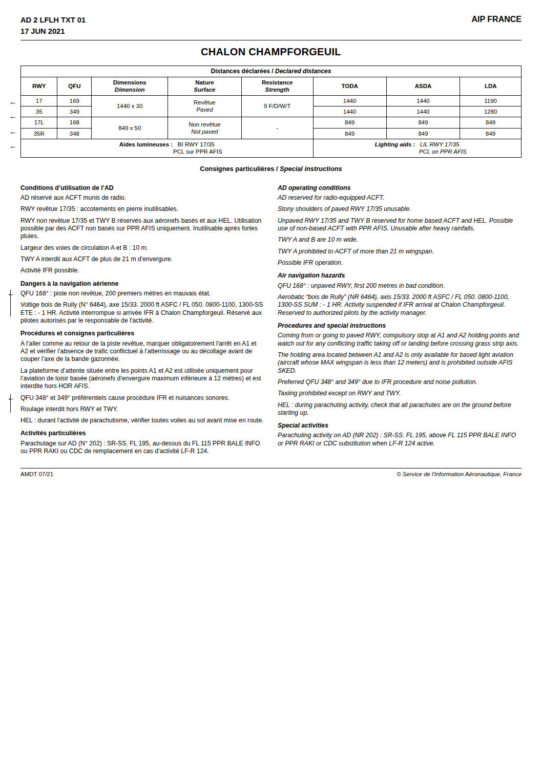AD 2 LFLH TXT 01
17 JUN 2021
AIP FRANCE
CHALON CHAMPFORGEUIL
← ← ← ←
Distances déclarées / Declared distances
| RWY | QFU | Dimensions Dimension | Nature Surface | Resistance Strength | TODA | ASDA | LDA |
| --- | --- | --- | --- | --- | --- | --- | --- |
| 17 | 169 | 1440 x 30 | Revêtue Paved | 9 F/D/W/T | 1440 | 1440 | 1190 |
| 35 | 349 | 1440 | 1440 | 1280 |
| 17L | 168 | 849 x 50 | Non revêtue Not paved | - | 849 | 849 | 849 |
| 35R | 348 | 849 | 849 | 849 |
| Aides lumineuses : BI RWY 17/35 PCL sur PPR AFIS | Lighting aids : LIL RWY 17/35 PCL on PPR AFIS |
Consignes particulières / Special instructions
Conditions d’utilisation de l’AD
AD réservé aux ACFT munis de radio.
RWY revêtue 17/35 : accotements en pierre inutilisables.
RWY non revêtue 17/35 et TWY B réservés aux aéronefs basés et aux HEL. Utilisation possible par des ACFT non basés sur PPR AFIS uniquement. Inutilisable après fortes pluies.
Largeur des voies de circulation A et B : 10 m.
TWY A interdit aux ACFT de plus de 21 m d'envergure.
Activité IFR possible.
Dangers à la navigation aérienne
←
QFU 168° : piste non revêtue, 200 premiers mètres en mauvais état.
Voltige bois de Rully (N° 6464), axe 15/33. 2000 ft ASFC / FL 050. 0800-1100, 1300-SS ETE : - 1 HR. Activité interrompue si arrivée IFR à Chalon Champforgeuil. Réservé aux pilotes autorisés par le responsable de l'activité.
Procédures et consignes particulières
A l’aller comme au retour de la piste revêtue, marquer obligatoirement l'arrêt en A1 et A2 et vérifier l’absence de trafic conflictuel à l’atterrissage ou au décollage avant de couper l’axe de la bande gazonnée.
La plateforme d’attente située entre les points A1 et A2 est utilisée uniquement pour l’aviation de loisir basée (aéronefs d'envergure maximum inférieure à 12 mètres) et est interdite hors HOR AFIS.
←
QFU 348° et 349° préférentiels cause procédure IFR et nuisances sonores.
Roulage interdit hors RWY et TWY.
HEL : durant l'activité de parachutisme, vérifier toutes voiles au sol avant mise en route.
Activités particulières
Parachutage sur AD (N° 202) : SR-SS. FL 195, au-dessus du FL 115 PPR BALE INFO ou PPR RAKI ou CDC de remplacement en cas d’activité LF-R 124.
AD operating conditions
AD reserved for radio-equipped ACFT.
Stony shoulders of paved RWY 17/35 unusable.
Unpaved RWY 17/35 and TWY B reserved for home based ACFT and HEL. Possible use of non-based ACFT with PPR AFIS. Unusable after heavy rainfalls.
TWY A and B are 10 m wide.
TWY A prohibited to ACFT of more than 21 m wingspan.
Possible IFR operation.
Air navigation hazards
QFU 168° : unpaved RWY, first 200 metres in bad condition.
Aerobatic “bois de Rully” (NR 6464), axis 15/33. 2000 ft ASFC / FL 050. 0800-1100, 1300-SS SUM : - 1 HR. Activity suspended if IFR arrival at Chalon Champforgeuil. Reserved to authorized pilots by the activity manager.
Procedures and special instructions
Coming from or going to paved RWY, compulsory stop at A1 and A2 holding points and watch out for any conflicting traffic taking off or landing before crossing grass strip axis.
The holding area located between A1 and A2 is only available for based light aviation (aircraft whose MAX wingspan is less than 12 meters) and is prohibited outside AFIS SKED.
Preferred QFU 348° and 349° due to IFR procedure and noise pollution.
Taxiing prohibited except on RWY and TWY.
HEL : during parachuting activity, check that all parachutes are on the ground before starting up.
Special activities
Parachuting activity on AD (NR 202) : SR-SS. FL 195, above FL 115 PPR BALE INFO or PPR RAKI or CDC substitution when LF-R 124 active.
AMDT 07/21
© Service de l'Information Aéronautique, France